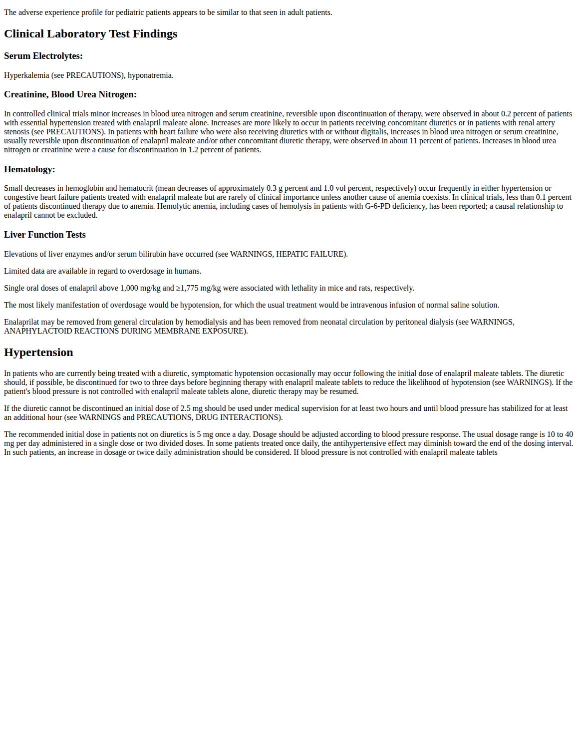The adverse experience profile for pediatric patients appears to be similar to that seen in adult patients.
Clinical Laboratory Test Findings
Serum Electrolytes:
Hyperkalemia (see PRECAUTIONS), hyponatremia.
Creatinine, Blood Urea Nitrogen:
In controlled clinical trials minor increases in blood urea nitrogen and serum creatinine, reversible upon discontinuation of therapy, were observed in about 0.2 percent of patients with essential hypertension treated with enalapril maleate alone. Increases are more likely to occur in patients receiving concomitant diuretics or in patients with renal artery stenosis (see PRECAUTIONS). In patients with heart failure who were also receiving diuretics with or without digitalis, increases in blood urea nitrogen or serum creatinine, usually reversible upon discontinuation of enalapril maleate and/or other concomitant diuretic therapy, were observed in about 11 percent of patients. Increases in blood urea nitrogen or creatinine were a cause for discontinuation in 1.2 percent of patients.
Hematology:
Small decreases in hemoglobin and hematocrit (mean decreases of approximately 0.3 g percent and 1.0 vol percent, respectively) occur frequently in either hypertension or congestive heart failure patients treated with enalapril maleate but are rarely of clinical importance unless another cause of anemia coexists. In clinical trials, less than 0.1 percent of patients discontinued therapy due to anemia. Hemolytic anemia, including cases of hemolysis in patients with G-6-PD deficiency, has been reported; a causal relationship to enalapril cannot be excluded.
Liver Function Tests
Elevations of liver enzymes and/or serum bilirubin have occurred (see WARNINGS, HEPATIC FAILURE).
Limited data are available in regard to overdosage in humans.
Single oral doses of enalapril above 1,000 mg/kg and ≥1,775 mg/kg were associated with lethality in mice and rats, respectively.
The most likely manifestation of overdosage would be hypotension, for which the usual treatment would be intravenous infusion of normal saline solution.
Enalaprilat may be removed from general circulation by hemodialysis and has been removed from neonatal circulation by peritoneal dialysis (see WARNINGS, ANAPHYLACTOID REACTIONS DURING MEMBRANE EXPOSURE).
Hypertension
In patients who are currently being treated with a diuretic, symptomatic hypotension occasionally may occur following the initial dose of enalapril maleate tablets. The diuretic should, if possible, be discontinued for two to three days before beginning therapy with enalapril maleate tablets to reduce the likelihood of hypotension (see WARNINGS). If the patient's blood pressure is not controlled with enalapril maleate tablets alone, diuretic therapy may be resumed.
If the diuretic cannot be discontinued an initial dose of 2.5 mg should be used under medical supervision for at least two hours and until blood pressure has stabilized for at least an additional hour (see WARNINGS and PRECAUTIONS, DRUG INTERACTIONS).
The recommended initial dose in patients not on diuretics is 5 mg once a day. Dosage should be adjusted according to blood pressure response. The usual dosage range is 10 to 40 mg per day administered in a single dose or two divided doses. In some patients treated once daily, the antihypertensive effect may diminish toward the end of the dosing interval. In such patients, an increase in dosage or twice daily administration should be considered. If blood pressure is not controlled with enalapril maleate tablets